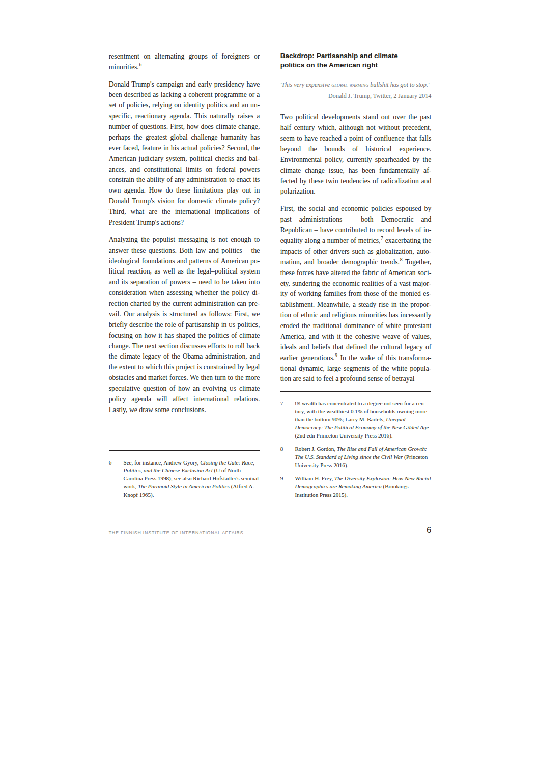resentment on alternating groups of foreigners or minorities.6
Donald Trump's campaign and early presidency have been described as lacking a coherent programme or a set of policies, relying on identity politics and an unspecific, reactionary agenda. This naturally raises a number of questions. First, how does climate change, perhaps the greatest global challenge humanity has ever faced, feature in his actual policies? Second, the American judiciary system, political checks and balances, and constitutional limits on federal powers constrain the ability of any administration to enact its own agenda. How do these limitations play out in Donald Trump's vision for domestic climate policy? Third, what are the international implications of President Trump's actions?
Analyzing the populist messaging is not enough to answer these questions. Both law and politics – the ideological foundations and patterns of American political reaction, as well as the legal–political system and its separation of powers – need to be taken into consideration when assessing whether the policy direction charted by the current administration can prevail. Our analysis is structured as follows: First, we briefly describe the role of partisanship in us politics, focusing on how it has shaped the politics of climate change. The next section discusses efforts to roll back the climate legacy of the Obama administration, and the extent to which this project is constrained by legal obstacles and market forces. We then turn to the more speculative question of how an evolving us climate policy agenda will affect international relations. Lastly, we draw some conclusions.
6
See, for instance, Andrew Gyory, Closing the Gate: Race, Politics, and the Chinese Exclusion Act (U of North Carolina Press 1998); see also Richard Hofstadter's seminal work, The Paranoid Style in American Politics (Alfred A. Knopf 1965).
Backdrop: Partisanship and climate
politics on the American right
'This very expensive global warming bullshit has got to stop.' Donald J. Trump, Twitter, 2 January 2014
Two political developments stand out over the past half century which, although not without precedent, seem to have reached a point of confluence that falls beyond the bounds of historical experience. Environmental policy, currently spearheaded by the climate change issue, has been fundamentally affected by these twin tendencies of radicalization and polarization.
First, the social and economic policies espoused by past administrations – both Democratic and Republican – have contributed to record levels of inequality along a number of metrics,7 exacerbating the impacts of other drivers such as globalization, automation, and broader demographic trends.8 Together, these forces have altered the fabric of American society, sundering the economic realities of a vast majority of working families from those of the monied establishment. Meanwhile, a steady rise in the proportion of ethnic and religious minorities has incessantly eroded the traditional dominance of white protestant America, and with it the cohesive weave of values, ideals and beliefs that defined the cultural legacy of earlier generations.9 In the wake of this transformational dynamic, large segments of the white population are said to feel a profound sense of betrayal
7
us wealth has concentrated to a degree not seen for a century, with the wealthiest 0.1% of households owning more than the bottom 90%; Larry M. Bartels, Unequal Democracy: The Political Economy of the New Gilded Age (2nd edn Princeton University Press 2016).
8
Robert J. Gordon, The Rise and Fall of American Growth: The U.S. Standard of Living since the Civil War (Princeton University Press 2016).
9
William H. Frey, The Diversity Explosion: How New Racial Demographics are Remaking America (Brookings Institution Press 2015).
The Finnish Institute of International Affairs
6